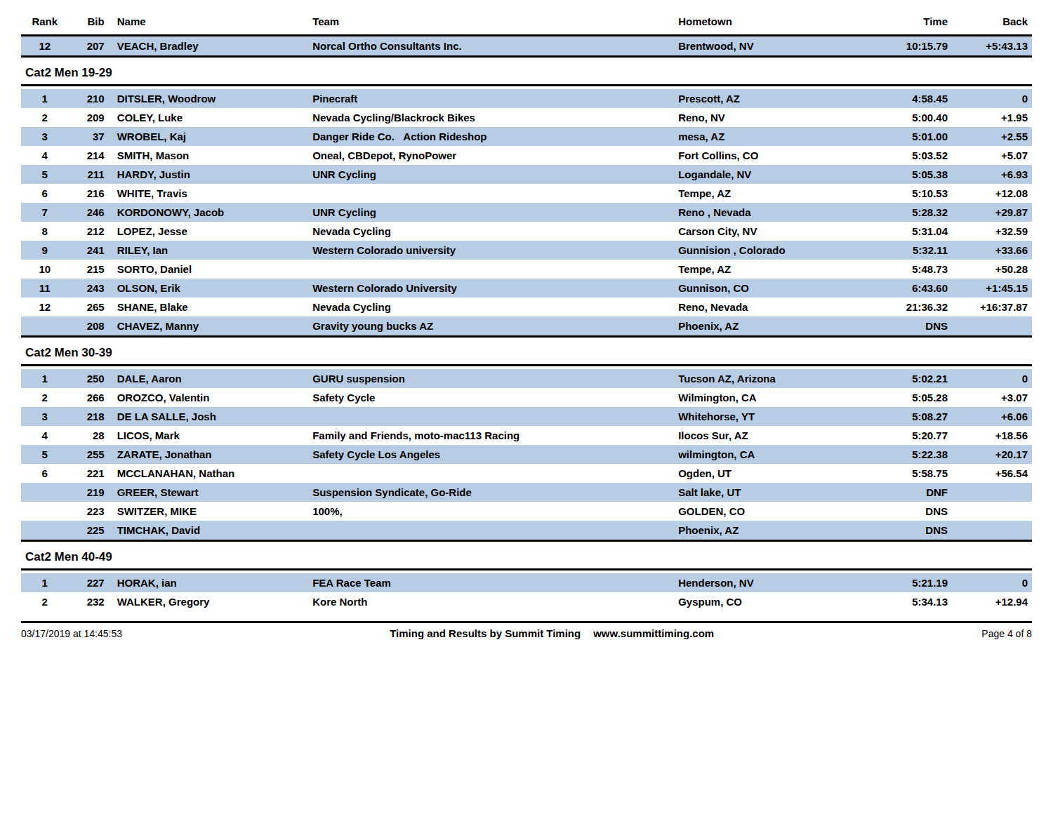| Rank | Bib | Name | Team | Hometown | Time | Back |
| --- | --- | --- | --- | --- | --- | --- |
| 12 | 207 | VEACH, Bradley | Norcal Ortho Consultants Inc. | Brentwood, NV | 10:15.79 | +5:43.13 |
| Cat2 Men 19-29 |
| 1 | 210 | DITSLER, Woodrow | Pinecraft | Prescott, AZ | 4:58.45 | 0 |
| 2 | 209 | COLEY, Luke | Nevada Cycling/Blackrock Bikes | Reno, NV | 5:00.40 | +1.95 |
| 3 | 37 | WROBEL, Kaj | Danger Ride Co. Action Rideshop | mesa, AZ | 5:01.00 | +2.55 |
| 4 | 214 | SMITH, Mason | Oneal, CBDepot, RynoPower | Fort Collins, CO | 5:03.52 | +5.07 |
| 5 | 211 | HARDY, Justin | UNR Cycling | Logandale, NV | 5:05.38 | +6.93 |
| 6 | 216 | WHITE, Travis | | Tempe, AZ | 5:10.53 | +12.08 |
| 7 | 246 | KORDONOWY, Jacob | UNR Cycling | Reno , Nevada | 5:28.32 | +29.87 |
| 8 | 212 | LOPEZ, Jesse | Nevada Cycling | Carson City, NV | 5:31.04 | +32.59 |
| 9 | 241 | RILEY, Ian | Western Colorado university | Gunnision , Colorado | 5:32.11 | +33.66 |
| 10 | 215 | SORTO, Daniel | | Tempe, AZ | 5:48.73 | +50.28 |
| 11 | 243 | OLSON, Erik | Western Colorado University | Gunnison, CO | 6:43.60 | +1:45.15 |
| 12 | 265 | SHANE, Blake | Nevada Cycling | Reno, Nevada | 21:36.32 | +16:37.87 |
| | 208 | CHAVEZ, Manny | Gravity young bucks AZ | Phoenix, AZ | DNS | |
| Cat2 Men 30-39 |
| 1 | 250 | DALE, Aaron | GURU suspension | Tucson AZ, Arizona | 5:02.21 | 0 |
| 2 | 266 | OROZCO, Valentin | Safety Cycle | Wilmington, CA | 5:05.28 | +3.07 |
| 3 | 218 | DE LA SALLE, Josh | | Whitehorse, YT | 5:08.27 | +6.06 |
| 4 | 28 | LICOS, Mark | Family and Friends, moto-mac113 Racing | Ilocos Sur, AZ | 5:20.77 | +18.56 |
| 5 | 255 | ZARATE, Jonathan | Safety Cycle Los Angeles | wilmington, CA | 5:22.38 | +20.17 |
| 6 | 221 | MCCLANAHAN, Nathan | | Ogden, UT | 5:58.75 | +56.54 |
| | 219 | GREER, Stewart | Suspension Syndicate, Go-Ride | Salt lake, UT | DNF | |
| | 223 | SWITZER, MIKE | 100%, | GOLDEN, CO | DNS | |
| | 225 | TIMCHAK, David | | Phoenix, AZ | DNS | |
| Cat2 Men 40-49 |
| 1 | 227 | HORAK, ian | FEA Race Team | Henderson, NV | 5:21.19 | 0 |
| 2 | 232 | WALKER, Gregory | Kore North | Gyspum, CO | 5:34.13 | +12.94 |
03/17/2019 at 14:45:53
Timing and Results by Summit Timingwww.summittiming.com
Page 4 of 8